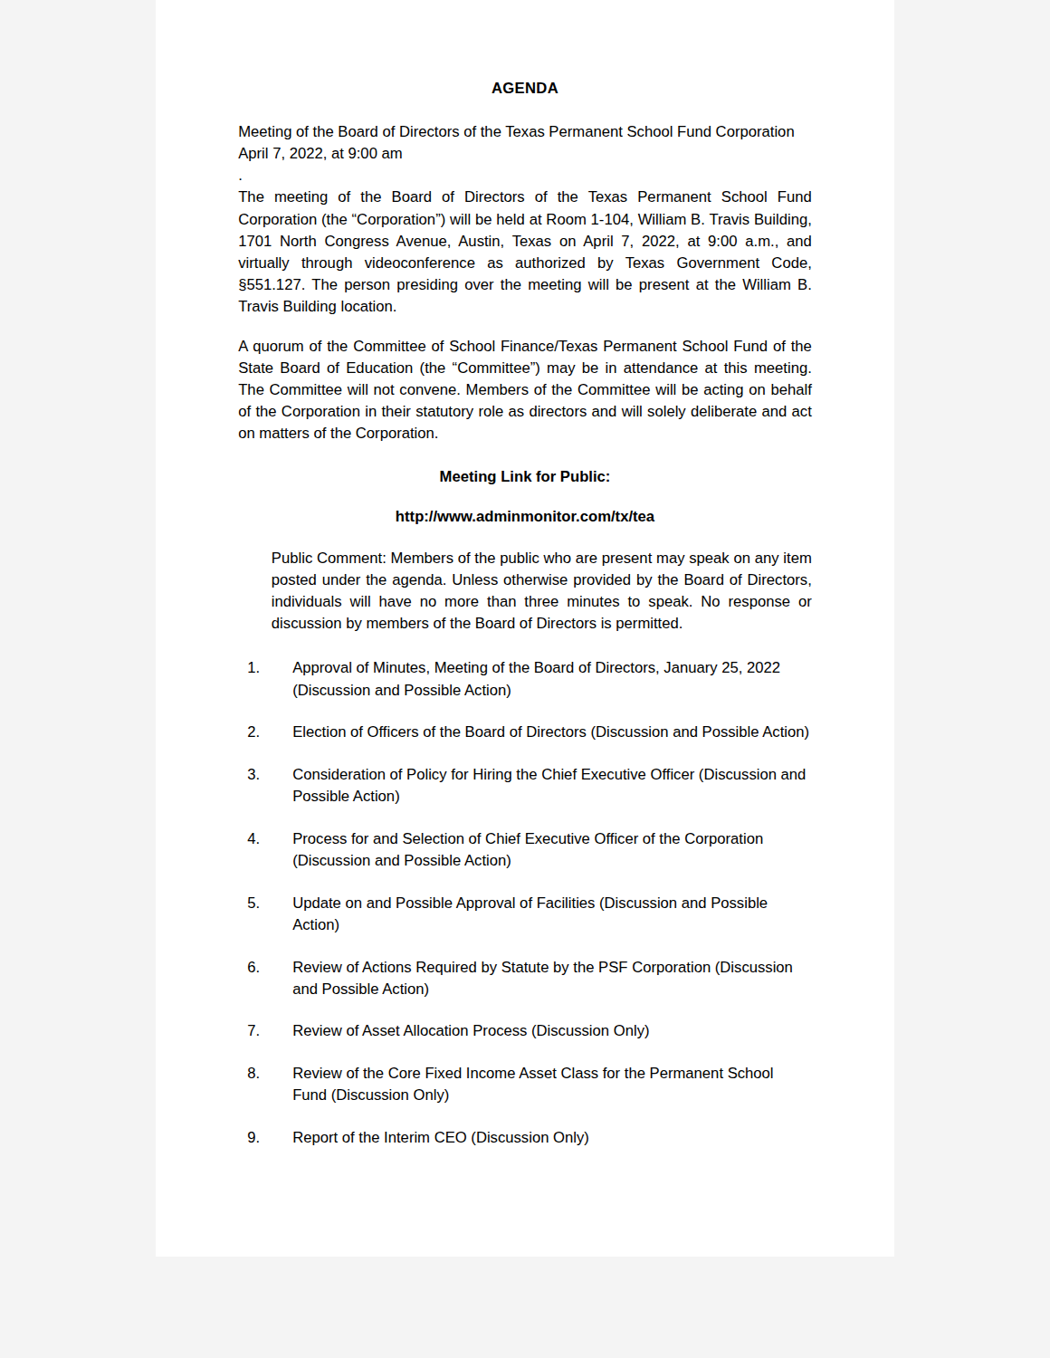AGENDA
Meeting of the Board of Directors of the Texas Permanent School Fund Corporation
April 7, 2022, at 9:00 am
.
The meeting of the Board of Directors of the Texas Permanent School Fund Corporation (the “Corporation”) will be held at Room 1-104, William B. Travis Building, 1701 North Congress Avenue, Austin, Texas on April 7, 2022, at 9:00 a.m., and virtually through videoconference as authorized by Texas Government Code, §551.127. The person presiding over the meeting will be present at the William B. Travis Building location.
A quorum of the Committee of School Finance/Texas Permanent School Fund of the State Board of Education (the “Committee”) may be in attendance at this meeting. The Committee will not convene. Members of the Committee will be acting on behalf of the Corporation in their statutory role as directors and will solely deliberate and act on matters of the Corporation.
Meeting Link for Public:
http://www.adminmonitor.com/tx/tea
Public Comment: Members of the public who are present may speak on any item posted under the agenda. Unless otherwise provided by the Board of Directors, individuals will have no more than three minutes to speak. No response or discussion by members of the Board of Directors is permitted.
1. Approval of Minutes, Meeting of the Board of Directors, January 25, 2022 (Discussion and Possible Action)
2. Election of Officers of the Board of Directors (Discussion and Possible Action)
3. Consideration of Policy for Hiring the Chief Executive Officer (Discussion and Possible Action)
4. Process for and Selection of Chief Executive Officer of the Corporation (Discussion and Possible Action)
5. Update on and Possible Approval of Facilities (Discussion and Possible Action)
6. Review of Actions Required by Statute by the PSF Corporation (Discussion and Possible Action)
7. Review of Asset Allocation Process (Discussion Only)
8. Review of the Core Fixed Income Asset Class for the Permanent School Fund (Discussion Only)
9. Report of the Interim CEO (Discussion Only)